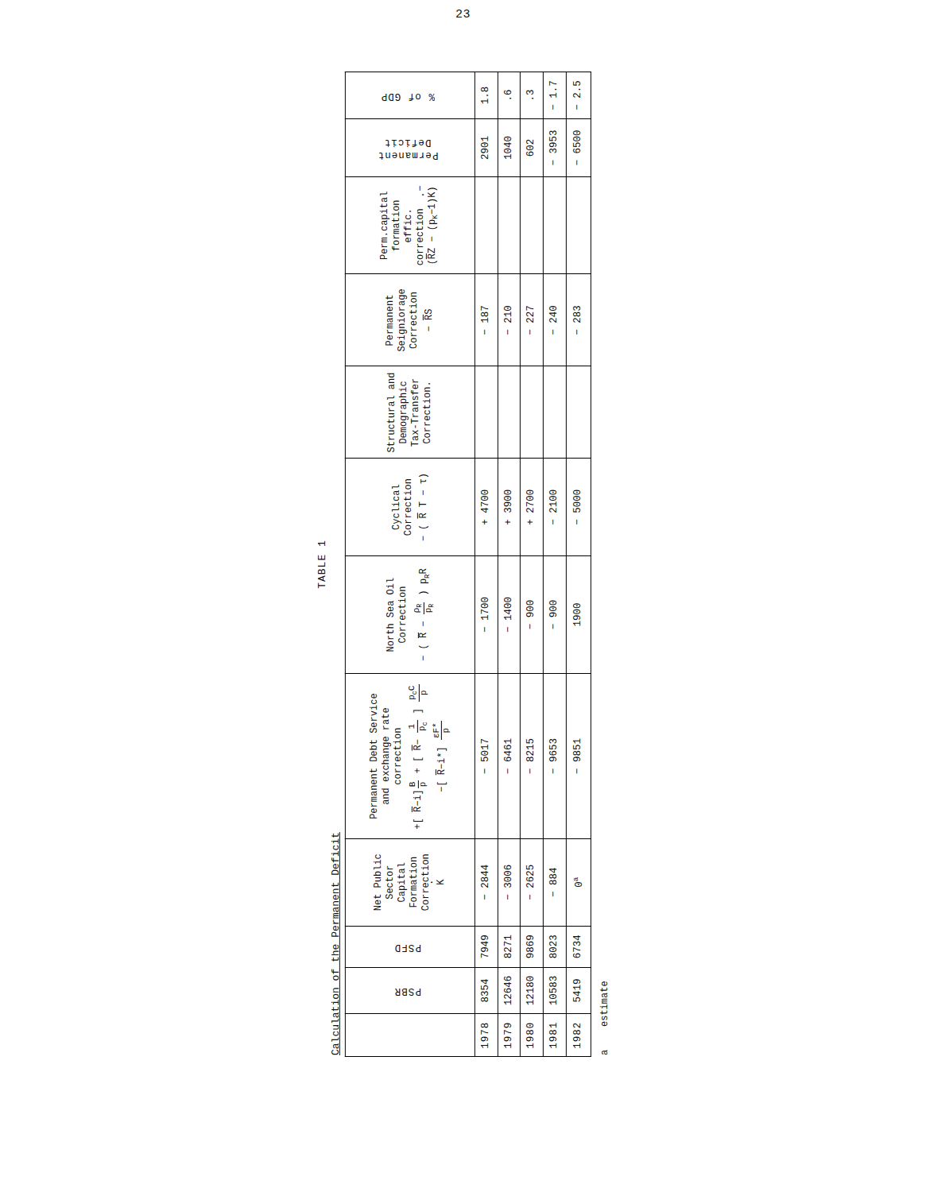23
TABLE 1
Calculation of the Permanent Deficit
| | PSBR | PSFD | Net Public Sector Capital Formation Correction K | Permanent Debt Service and exchange rate correction +[ R −i] B p + [ R − 1 p c ] p c C p −[ R −i*] εF* p | North Sea Oil Correction − ( R − ρ R p R ) p R R | Cyclical Correction − ( R T − τ) | Structural and Demographic Tax-Transfer Correction. | Permanent Seigniorage Correction − R S | Perm.capital formation effic. correction −( R Z − (p K −1) K ) | Permanent Deficit | % of GDP |
| --- | --- | --- | --- | --- | --- | --- | --- | --- | --- | --- | --- |
| 1978 | 8354 | 7949 | − 2844 | − 5017 | − 1700 | + 4700 | | − 187 | | 2901 | 1.8 |
| 1979 | 12646 | 8271 | − 3006 | − 6461 | − 1400 | + 3900 | | − 210 | | 1040 | .6 |
| 1980 | 12180 | 9869 | − 2625 | − 8215 | − 900 | + 2700 | | − 227 | | 602 | .3 |
| 1981 | 10583 | 8023 | − 884 | − 9653 | − 900 | − 2100 | | − 240 | | − 3953 | − 1.7 |
| 1982 | 5419 | 6734 | 0 a | − 9851 | 1900 | − 5000 | | − 283 | | − 6500 | − 2.5 |
a estimate